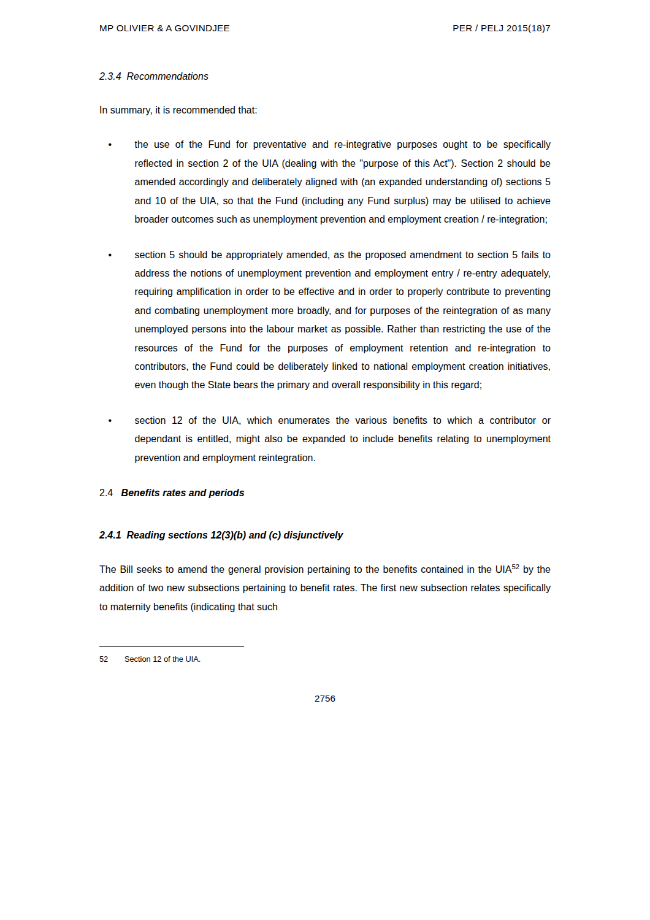MP Olivier & A Govindjee PER / PELJ 2015(18)7
2.3.4 Recommendations
In summary, it is recommended that:
the use of the Fund for preventative and re-integrative purposes ought to be specifically reflected in section 2 of the UIA (dealing with the "purpose of this Act"). Section 2 should be amended accordingly and deliberately aligned with (an expanded understanding of) sections 5 and 10 of the UIA, so that the Fund (including any Fund surplus) may be utilised to achieve broader outcomes such as unemployment prevention and employment creation / re-integration;
section 5 should be appropriately amended, as the proposed amendment to section 5 fails to address the notions of unemployment prevention and employment entry / re-entry adequately, requiring amplification in order to be effective and in order to properly contribute to preventing and combating unemployment more broadly, and for purposes of the reintegration of as many unemployed persons into the labour market as possible. Rather than restricting the use of the resources of the Fund for the purposes of employment retention and re-integration to contributors, the Fund could be deliberately linked to national employment creation initiatives, even though the State bears the primary and overall responsibility in this regard;
section 12 of the UIA, which enumerates the various benefits to which a contributor or dependant is entitled, might also be expanded to include benefits relating to unemployment prevention and employment reintegration.
2.4 Benefits rates and periods
2.4.1 Reading sections 12(3)(b) and (c) disjunctively
The Bill seeks to amend the general provision pertaining to the benefits contained in the UIA52 by the addition of two new subsections pertaining to benefit rates. The first new subsection relates specifically to maternity benefits (indicating that such
52 Section 12 of the UIA.
2756